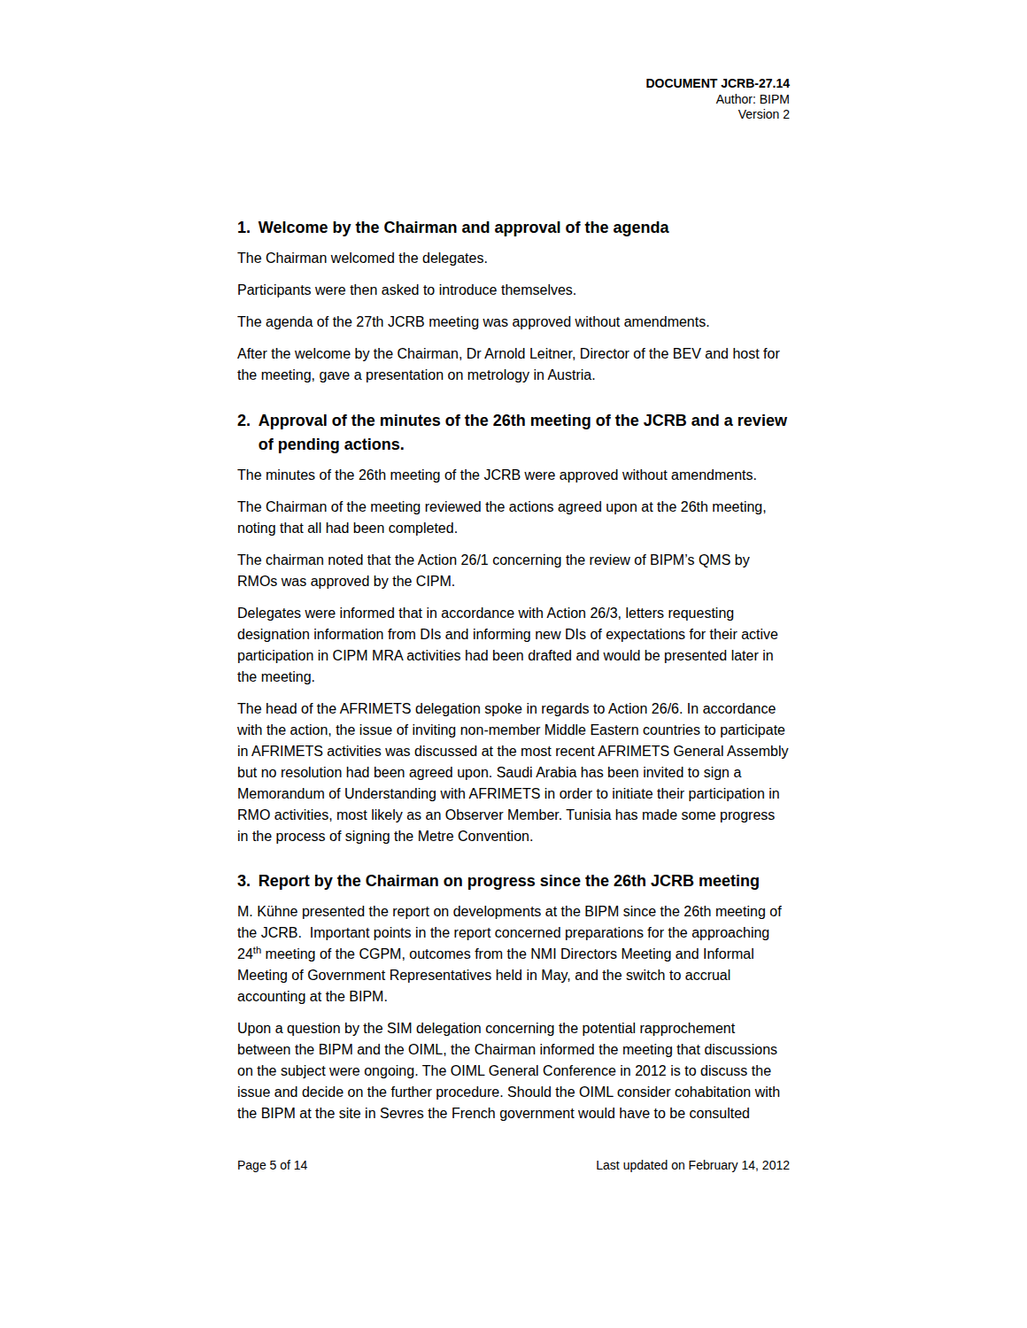DOCUMENT JCRB-27.14
Author: BIPM
Version 2
1. Welcome by the Chairman and approval of the agenda
The Chairman welcomed the delegates.
Participants were then asked to introduce themselves.
The agenda of the 27th JCRB meeting was approved without amendments.
After the welcome by the Chairman, Dr Arnold Leitner, Director of the BEV and host for the meeting, gave a presentation on metrology in Austria.
2. Approval of the minutes of the 26th meeting of the JCRB and a review of pending actions.
The minutes of the 26th meeting of the JCRB were approved without amendments.
The Chairman of the meeting reviewed the actions agreed upon at the 26th meeting, noting that all had been completed.
The chairman noted that the Action 26/1 concerning the review of BIPM’s QMS by RMOs was approved by the CIPM.
Delegates were informed that in accordance with Action 26/3, letters requesting designation information from DIs and informing new DIs of expectations for their active participation in CIPM MRA activities had been drafted and would be presented later in the meeting.
The head of the AFRIMETS delegation spoke in regards to Action 26/6. In accordance with the action, the issue of inviting non-member Middle Eastern countries to participate in AFRIMETS activities was discussed at the most recent AFRIMETS General Assembly but no resolution had been agreed upon. Saudi Arabia has been invited to sign a Memorandum of Understanding with AFRIMETS in order to initiate their participation in RMO activities, most likely as an Observer Member. Tunisia has made some progress in the process of signing the Metre Convention.
3. Report by the Chairman on progress since the 26th JCRB meeting
M. Kühne presented the report on developments at the BIPM since the 26th meeting of the JCRB. Important points in the report concerned preparations for the approaching 24th meeting of the CGPM, outcomes from the NMI Directors Meeting and Informal Meeting of Government Representatives held in May, and the switch to accrual accounting at the BIPM.
Upon a question by the SIM delegation concerning the potential rapprochement between the BIPM and the OIML, the Chairman informed the meeting that discussions on the subject were ongoing. The OIML General Conference in 2012 is to discuss the issue and decide on the further procedure. Should the OIML consider cohabitation with the BIPM at the site in Sevres the French government would have to be consulted
Page 5 of 14 Last updated on February 14, 2012